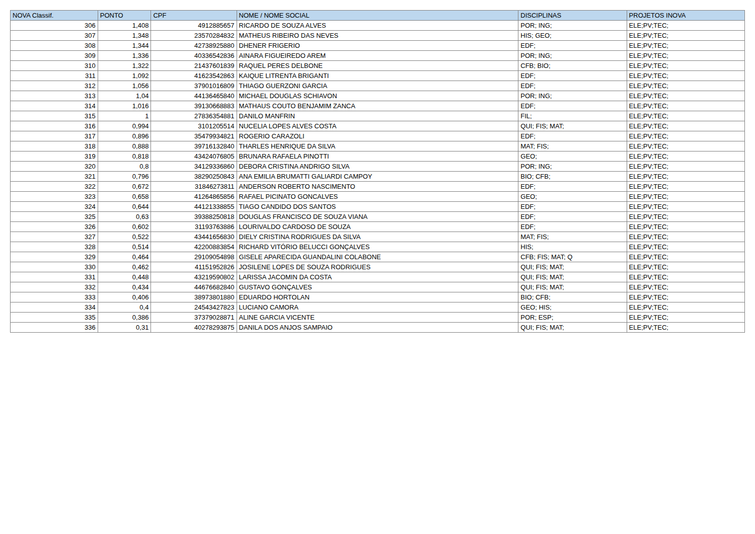| NOVA Classif. | PONTO | CPF | NOME / NOME SOCIAL | DISCIPLINAS | PROJETOS INOVA |
| --- | --- | --- | --- | --- | --- |
| 306 | 1,408 | 4912885657 | RICARDO DE SOUZA ALVES | POR; ING; | ELE;PV;TEC; |
| 307 | 1,348 | 23570284832 | MATHEUS RIBEIRO DAS NEVES | HIS; GEO; | ELE;PV;TEC; |
| 308 | 1,344 | 42738925880 | DHENER FRIGERIO | EDF; | ELE;PV;TEC; |
| 309 | 1,336 | 40336542836 | AINARA FIGUEIREDO AREM | POR; ING; | ELE;PV;TEC; |
| 310 | 1,322 | 21437601839 | RAQUEL PERES DELBONE | CFB; BIO; | ELE;PV;TEC; |
| 311 | 1,092 | 41623542863 | KAIQUE LITRENTA BRIGANTI | EDF; | ELE;PV;TEC; |
| 312 | 1,056 | 37901016809 | THIAGO GUERZONI GARCIA | EDF; | ELE;PV;TEC; |
| 313 | 1,04 | 44136465840 | MICHAEL DOUGLAS SCHIAVON | POR; ING; | ELE;PV;TEC; |
| 314 | 1,016 | 39130668883 | MATHAUS COUTO BENJAMIM ZANCA | EDF; | ELE;PV;TEC; |
| 315 | 1 | 27836354881 | DANILO MANFRIN | FIL; | ELE;PV;TEC; |
| 316 | 0,994 | 3101205514 | NUCELIA LOPES ALVES COSTA | QUI; FIS; MAT; | ELE;PV;TEC; |
| 317 | 0,896 | 35479934821 | ROGERIO CARAZOLI | EDF; | ELE;PV;TEC; |
| 318 | 0,888 | 39716132840 | THARLES HENRIQUE DA SILVA | MAT; FIS; | ELE;PV;TEC; |
| 319 | 0,818 | 43424076805 | BRUNARA RAFAELA PINOTTI | GEO; | ELE;PV;TEC; |
| 320 | 0,8 | 34129336860 | DEBORA CRISTINA ANDRIGO SILVA | POR; ING; | ELE;PV;TEC; |
| 321 | 0,796 | 38290250843 | ANA EMILIA BRUMATTI GALIARDI CAMPOY | BIO; CFB; | ELE;PV;TEC; |
| 322 | 0,672 | 31846273811 | ANDERSON ROBERTO NASCIMENTO | EDF; | ELE;PV;TEC; |
| 323 | 0,658 | 41264865856 | RAFAEL PICINATO GONCALVES | GEO; | ELE;PV;TEC; |
| 324 | 0,644 | 44121338855 | TIAGO CANDIDO DOS SANTOS | EDF; | ELE;PV;TEC; |
| 325 | 0,63 | 39388250818 | DOUGLAS FRANCISCO DE SOUZA VIANA | EDF; | ELE;PV;TEC; |
| 326 | 0,602 | 31193763886 | LOURIVALDO CARDOSO DE SOUZA | EDF; | ELE;PV;TEC; |
| 327 | 0,522 | 43441656830 | DIELY CRISTINA RODRIGUES DA SILVA | MAT; FIS; | ELE;PV;TEC; |
| 328 | 0,514 | 42200883854 | RICHARD VITÓRIO BELUCCI GONÇALVES | HIS; | ELE;PV;TEC; |
| 329 | 0,464 | 29109054898 | GISELE APARECIDA GUANDALINI COLABONE | CFB; FIS; MAT; Q | ELE;PV;TEC; |
| 330 | 0,462 | 41151952826 | JOSILENE LOPES DE SOUZA RODRIGUES | QUI; FIS; MAT; | ELE;PV;TEC; |
| 331 | 0,448 | 43219590802 | LARISSA JACOMIN DA COSTA | QUI; FIS; MAT; | ELE;PV;TEC; |
| 332 | 0,434 | 44676682840 | GUSTAVO GONÇALVES | QUI; FIS; MAT; | ELE;PV;TEC; |
| 333 | 0,406 | 38973801880 | EDUARDO HORTOLAN | BIO; CFB; | ELE;PV;TEC; |
| 334 | 0,4 | 24543427823 | LUCIANO CAMORA | GEO; HIS; | ELE;PV;TEC; |
| 335 | 0,386 | 37379028871 | ALINE GARCIA VICENTE | POR; ESP; | ELE;PV;TEC; |
| 336 | 0,31 | 40278293875 | DANILA DOS ANJOS SAMPAIO | QUI; FIS; MAT; | ELE;PV;TEC; |